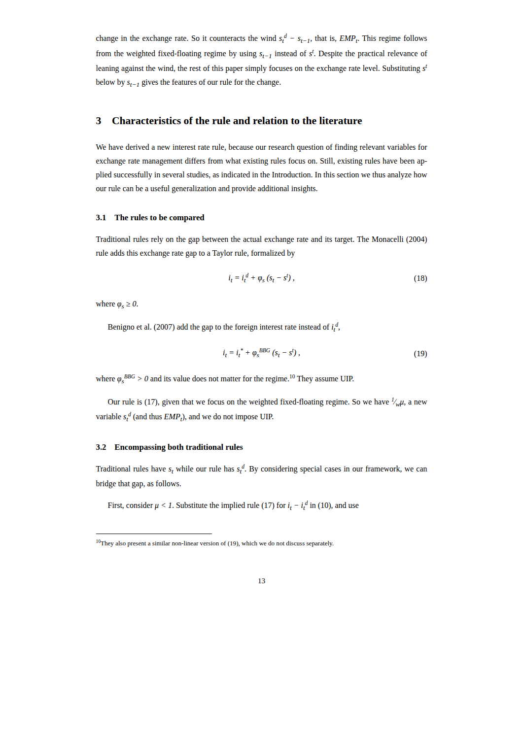change in the exchange rate. So it counteracts the wind std − st−1, that is, EMPt. This regime follows from the weighted fixed-floating regime by using st−1 instead of st. Despite the practical relevance of leaning against the wind, the rest of this paper simply focuses on the exchange rate level. Substituting st below by st−1 gives the features of our rule for the change.
3 Characteristics of the rule and relation to the literature
We have derived a new interest rate rule, because our research question of finding relevant variables for exchange rate management differs from what existing rules focus on. Still, existing rules have been applied successfully in several studies, as indicated in the Introduction. In this section we thus analyze how our rule can be a useful generalization and provide additional insights.
3.1 The rules to be compared
Traditional rules rely on the gap between the actual exchange rate and its target. The Monacelli (2004) rule adds this exchange rate gap to a Taylor rule, formalized by
it = itd + φs (st − st) , (18)
where φs ≥ 0.
Benigno et al. (2007) add the gap to the foreign interest rate instead of itd,
it = it* + φsBBG (st − st) , (19)
where φsBBG > 0 and its value does not matter for the regime.10 They assume UIP.
Our rule is (17), given that we focus on the weighted fixed-floating regime. So we have 1⁄wμ, a new variable std (and thus EMPt), and we do not impose UIP.
3.2 Encompassing both traditional rules
Traditional rules have st while our rule has std. By considering special cases in our framework, we can bridge that gap, as follows.
First, consider μ < 1. Substitute the implied rule (17) for it − itd in (10), and use
10They also present a similar non-linear version of (19), which we do not discuss separately.
13